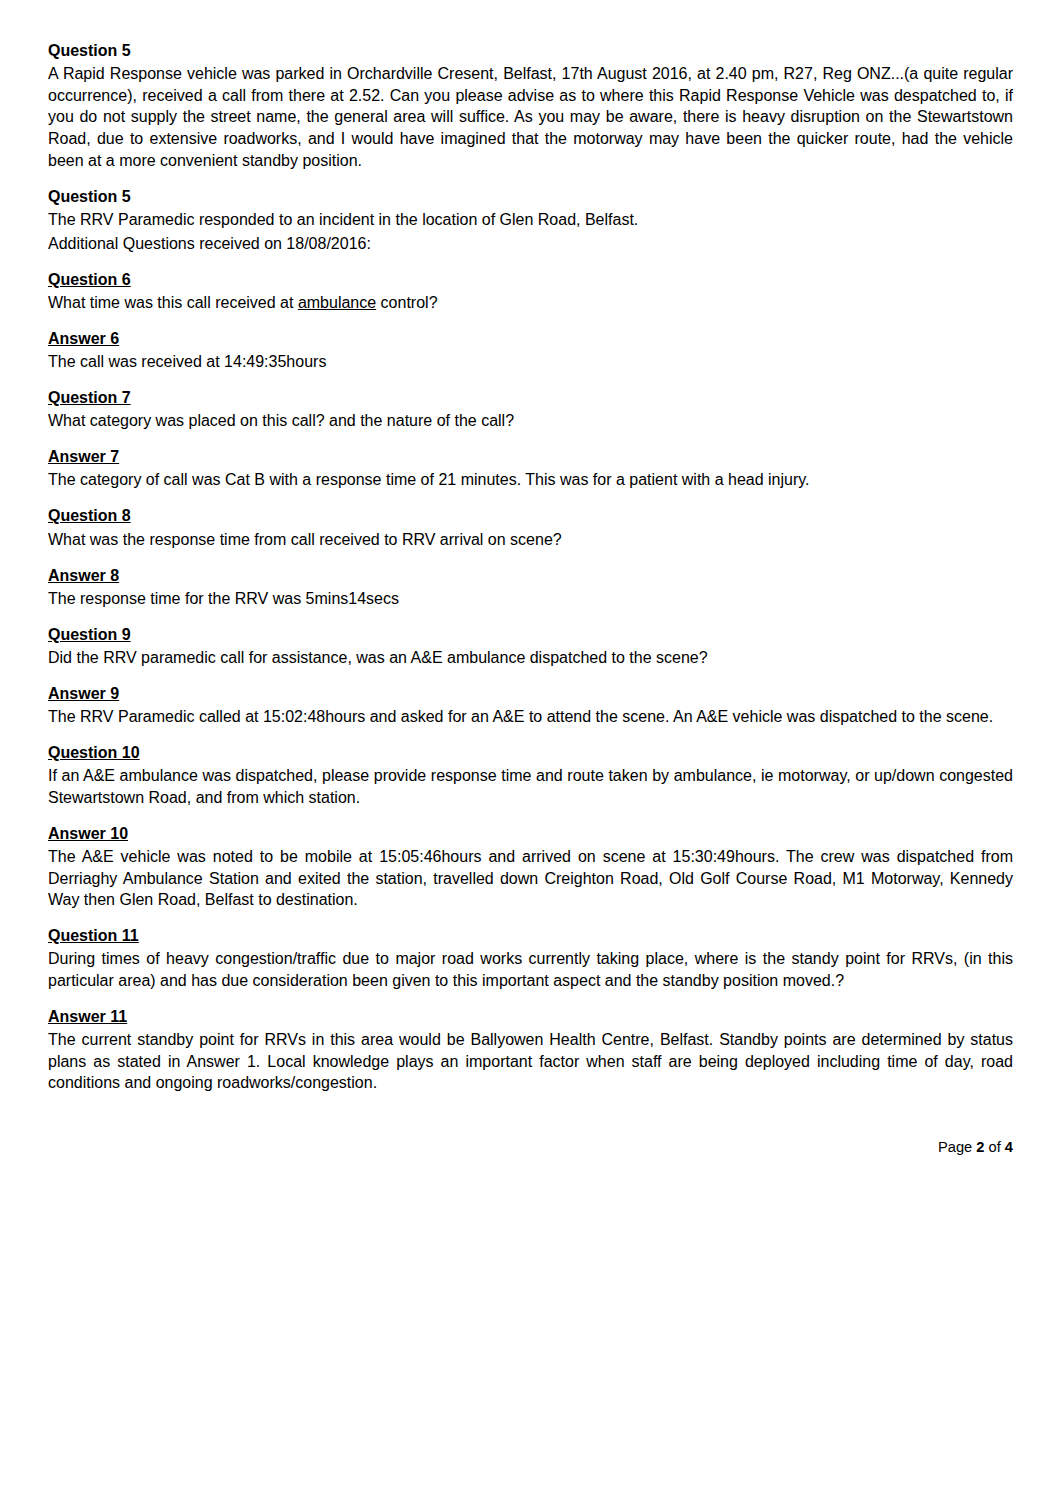Question 5
A Rapid Response vehicle was parked in Orchardville Cresent, Belfast, 17th August 2016, at 2.40 pm, R27, Reg ONZ...(a quite regular occurrence), received a call from there at 2.52. Can you please advise as to where this Rapid Response Vehicle was despatched to, if you do not supply the street name, the general area will suffice. As you may be aware, there is heavy disruption on the Stewartstown Road, due to extensive roadworks, and I would have imagined that the motorway may have been the quicker route, had the vehicle been at a more convenient standby position.
Question 5
The RRV Paramedic responded to an incident in the location of Glen Road, Belfast.
Additional Questions received on 18/08/2016:
Question 6
What time was this call received at ambulance control?
Answer 6
The call was received at 14:49:35hours
Question 7
What category was placed on this call? and the nature of the call?
Answer 7
The category of call was Cat B with a response time of 21 minutes. This was for a patient with a head injury.
Question 8
What was the response time from call received to RRV arrival on scene?
Answer 8
The response time for the RRV was 5mins14secs
Question 9
Did the RRV paramedic call for assistance, was an A&E ambulance dispatched to the scene?
Answer 9
The RRV Paramedic called at 15:02:48hours and asked for an A&E to attend the scene. An A&E vehicle was dispatched to the scene.
Question 10
If an A&E ambulance was dispatched, please provide response time and route taken by ambulance, ie motorway, or up/down congested Stewartstown Road, and from which station.
Answer 10
The A&E vehicle was noted to be mobile at 15:05:46hours and arrived on scene at 15:30:49hours. The crew was dispatched from Derriaghy Ambulance Station and exited the station, travelled down Creighton Road, Old Golf Course Road, M1 Motorway, Kennedy Way then Glen Road, Belfast to destination.
Question 11
During times of heavy congestion/traffic due to major road works currently taking place, where is the standy point for RRVs, (in this particular area) and has due consideration been given to this important aspect and the standby position moved.?
Answer 11
The current standby point for RRVs in this area would be Ballyowen Health Centre, Belfast. Standby points are determined by status plans as stated in Answer 1. Local knowledge plays an important factor when staff are being deployed including time of day, road conditions and ongoing roadworks/congestion.
Page 2 of 4